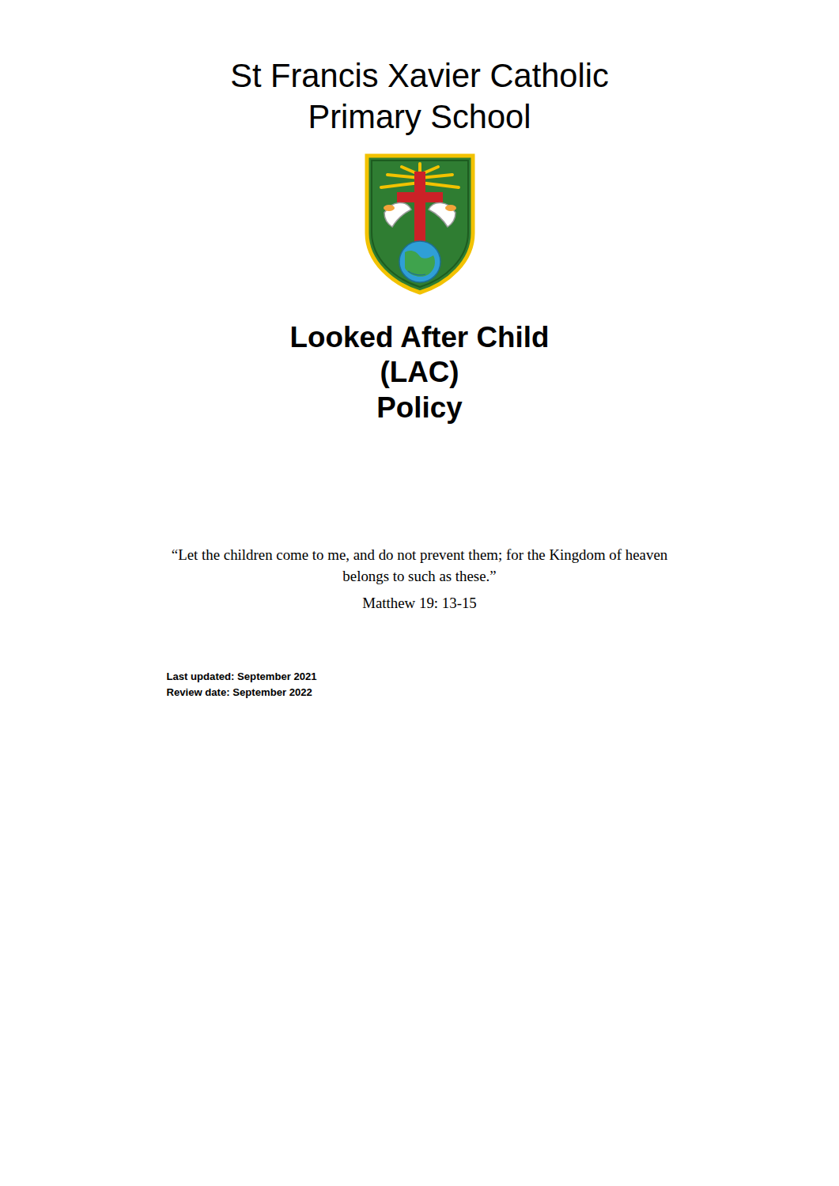St Francis Xavier Catholic
Primary School
Looked After Child
(LAC)
Policy
“Let the children come to me, and do not prevent them; for the Kingdom of heaven belongs to such as these.” Matthew 19: 13-15
Last updated: September 2021
Review date: September 2022